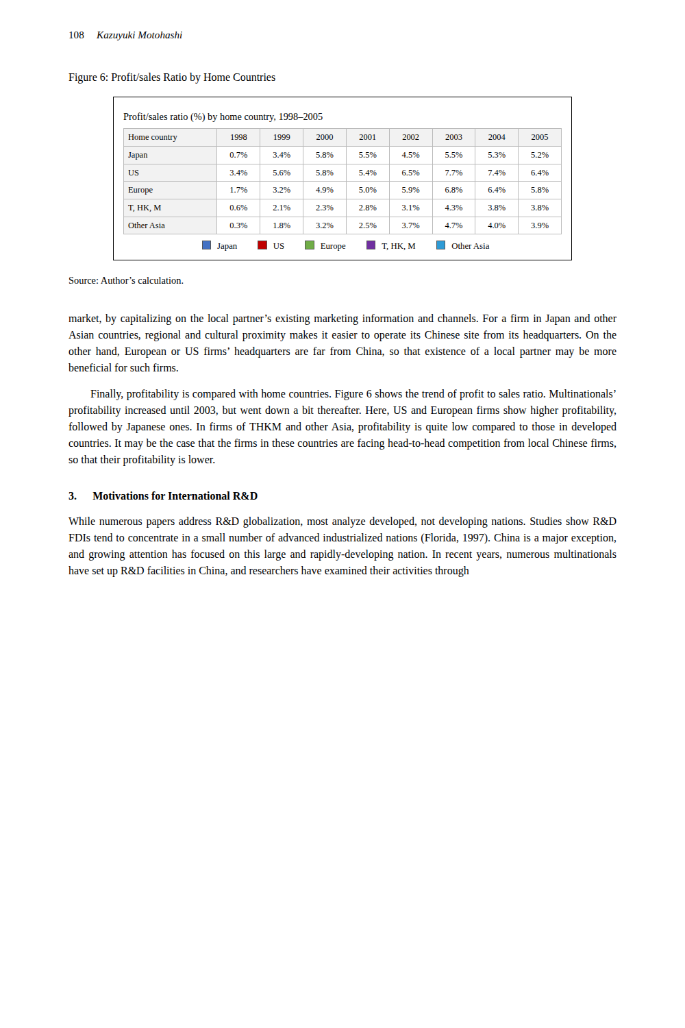108 Kazuyuki Motohashi
Figure 6: Profit/sales Ratio by Home Countries
Profit/sales ratio (%) by home country, 1998–2005
| Home country | 1998 | 1999 | 2000 | 2001 | 2002 | 2003 | 2004 | 2005 |
| --- | --- | --- | --- | --- | --- | --- | --- | --- |
| Japan | 0.7% | 3.4% | 5.8% | 5.5% | 4.5% | 5.5% | 5.3% | 5.2% |
| US | 3.4% | 5.6% | 5.8% | 5.4% | 6.5% | 7.7% | 7.4% | 6.4% |
| Europe | 1.7% | 3.2% | 4.9% | 5.0% | 5.9% | 6.8% | 6.4% | 5.8% |
| T, HK, M | 0.6% | 2.1% | 2.3% | 2.8% | 3.1% | 4.3% | 3.8% | 3.8% |
| Other Asia | 0.3% | 1.8% | 3.2% | 2.5% | 3.7% | 4.7% | 4.0% | 3.9% |
Japan US Europe T, HK, M Other Asia
Source: Author’s calculation.
market, by capitalizing on the local partner’s existing marketing information and channels. For a firm in Japan and other Asian countries, regional and cultural proximity makes it easier to operate its Chinese site from its headquarters. On the other hand, European or US firms’ headquarters are far from China, so that existence of a local partner may be more beneficial for such firms.
Finally, profitability is compared with home countries. Figure 6 shows the trend of profit to sales ratio. Multinationals’ profitability increased until 2003, but went down a bit thereafter. Here, US and European firms show higher profitability, followed by Japanese ones. In firms of THKM and other Asia, profitability is quite low compared to those in developed countries. It may be the case that the firms in these countries are facing head-to-head competition from local Chinese firms, so that their profitability is lower.
3. Motivations for International R&D
While numerous papers address R&D globalization, most analyze developed, not developing nations. Studies show R&D FDIs tend to concentrate in a small number of advanced industrialized nations (Florida, 1997). China is a major exception, and growing attention has focused on this large and rapidly-developing nation. In recent years, numerous multinationals have set up R&D facilities in China, and researchers have examined their activities through